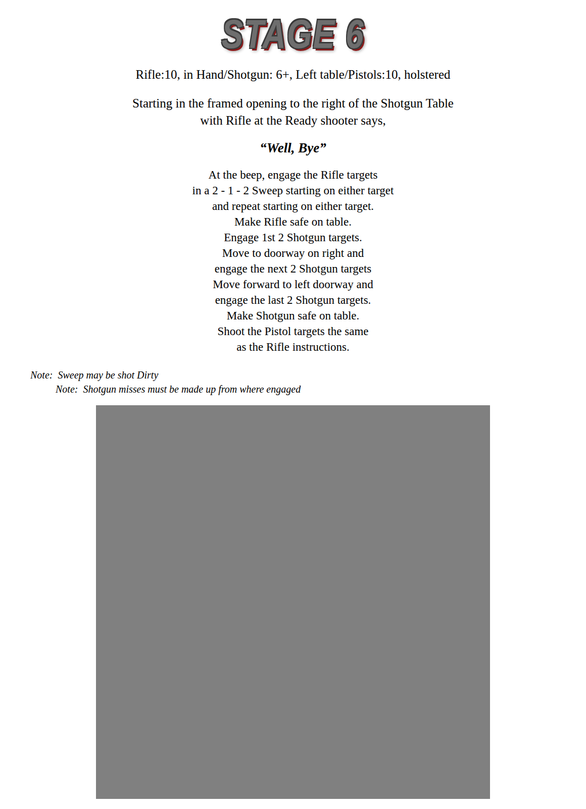STAGE 6
Rifle:10, in Hand/Shotgun: 6+, Left table/Pistols:10, holstered
Starting in the framed opening to the right of the Shotgun Table
with Rifle at the Ready shooter says,
“Well, Bye”
At the beep, engage the Rifle targets
in a 2 - 1 - 2 Sweep starting on either target
and repeat starting on either target.
Make Rifle safe on table.
Engage 1st 2 Shotgun targets.
Move to doorway on right and
engage the next 2 Shotgun targets
Move forward to left doorway and
engage the last 2 Shotgun targets.
Make Shotgun safe on table.
Shoot the Pistol targets the same
as the Rifle instructions.
Note: Sweep may be shot Dirty
Note: Shotgun misses must be made up from where engaged